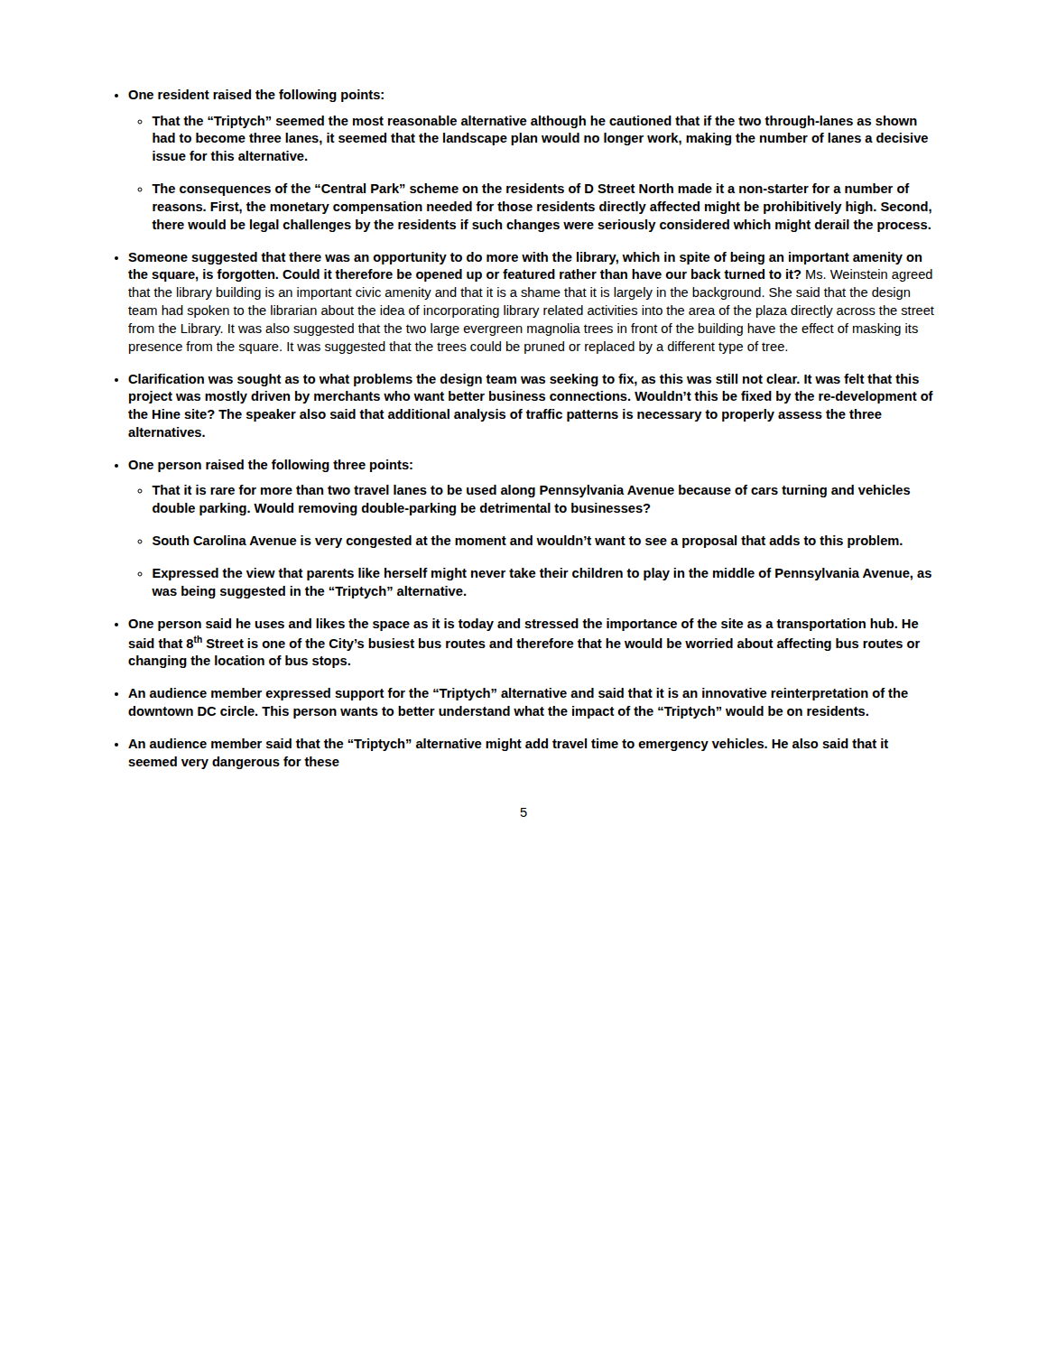One resident raised the following points:
That the “Triptych” seemed the most reasonable alternative although he cautioned that if the two through-lanes as shown had to become three lanes, it seemed that the landscape plan would no longer work, making the number of lanes a decisive issue for this alternative.
The consequences of the “Central Park” scheme on the residents of D Street North made it a non-starter for a number of reasons. First, the monetary compensation needed for those residents directly affected might be prohibitively high. Second, there would be legal challenges by the residents if such changes were seriously considered which might derail the process.
Someone suggested that there was an opportunity to do more with the library, which in spite of being an important amenity on the square, is forgotten. Could it therefore be opened up or featured rather than have our back turned to it? Ms. Weinstein agreed that the library building is an important civic amenity and that it is a shame that it is largely in the background. She said that the design team had spoken to the librarian about the idea of incorporating library related activities into the area of the plaza directly across the street from the Library. It was also suggested that the two large evergreen magnolia trees in front of the building have the effect of masking its presence from the square. It was suggested that the trees could be pruned or replaced by a different type of tree.
Clarification was sought as to what problems the design team was seeking to fix, as this was still not clear. It was felt that this project was mostly driven by merchants who want better business connections. Wouldn’t this be fixed by the re-development of the Hine site? The speaker also said that additional analysis of traffic patterns is necessary to properly assess the three alternatives.
One person raised the following three points:
That it is rare for more than two travel lanes to be used along Pennsylvania Avenue because of cars turning and vehicles double parking. Would removing double-parking be detrimental to businesses?
South Carolina Avenue is very congested at the moment and wouldn’t want to see a proposal that adds to this problem.
Expressed the view that parents like herself might never take their children to play in the middle of Pennsylvania Avenue, as was being suggested in the “Triptych” alternative.
One person said he uses and likes the space as it is today and stressed the importance of the site as a transportation hub. He said that 8th Street is one of the City’s busiest bus routes and therefore that he would be worried about affecting bus routes or changing the location of bus stops.
An audience member expressed support for the “Triptych” alternative and said that it is an innovative reinterpretation of the downtown DC circle. This person wants to better understand what the impact of the “Triptych” would be on residents.
An audience member said that the “Triptych” alternative might add travel time to emergency vehicles. He also said that it seemed very dangerous for these
5